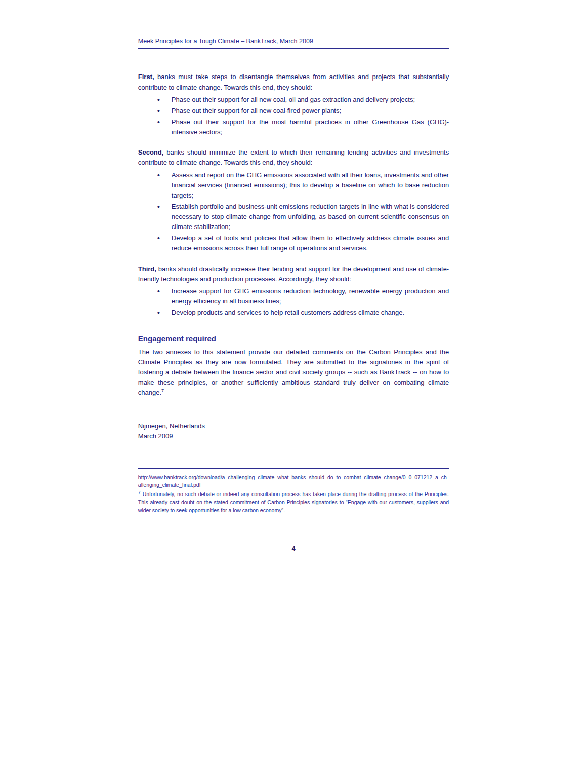Meek Principles for a Tough Climate – BankTrack, March 2009
First, banks must take steps to disentangle themselves from activities and projects that substantially contribute to climate change. Towards this end, they should:
Phase out their support for all new coal, oil and gas extraction and delivery projects;
Phase out their support for all new coal-fired power plants;
Phase out their support for the most harmful practices in other Greenhouse Gas (GHG)-intensive sectors;
Second, banks should minimize the extent to which their remaining lending activities and investments contribute to climate change. Towards this end, they should:
Assess and report on the GHG emissions associated with all their loans, investments and other financial services (financed emissions); this to develop a baseline on which to base reduction targets;
Establish portfolio and business-unit emissions reduction targets in line with what is considered necessary to stop climate change from unfolding, as based on current scientific consensus on climate stabilization;
Develop a set of tools and policies that allow them to effectively address climate issues and reduce emissions across their full range of operations and services.
Third, banks should drastically increase their lending and support for the development and use of climate-friendly technologies and production processes. Accordingly, they should:
Increase support for GHG emissions reduction technology, renewable energy production and energy efficiency in all business lines;
Develop products and services to help retail customers address climate change.
Engagement required
The two annexes to this statement provide our detailed comments on the Carbon Principles and the Climate Principles as they are now formulated. They are submitted to the signatories in the spirit of fostering a debate between the finance sector and civil society groups -- such as BankTrack -- on how to make these principles, or another sufficiently ambitious standard truly deliver on combating climate change.7
Nijmegen, Netherlands
March 2009
http://www.banktrack.org/download/a_challenging_climate_what_banks_should_do_to_combat_climate_change/0_0_071212_a_challenging_climate_final.pdf
7 Unfortunately, no such debate or indeed any consultation process has taken place during the drafting process of the Principles. This already cast doubt on the stated commitment of Carbon Principles signatories to “Engage with our customers, suppliers and wider society to seek opportunities for a low carbon economy”.
4